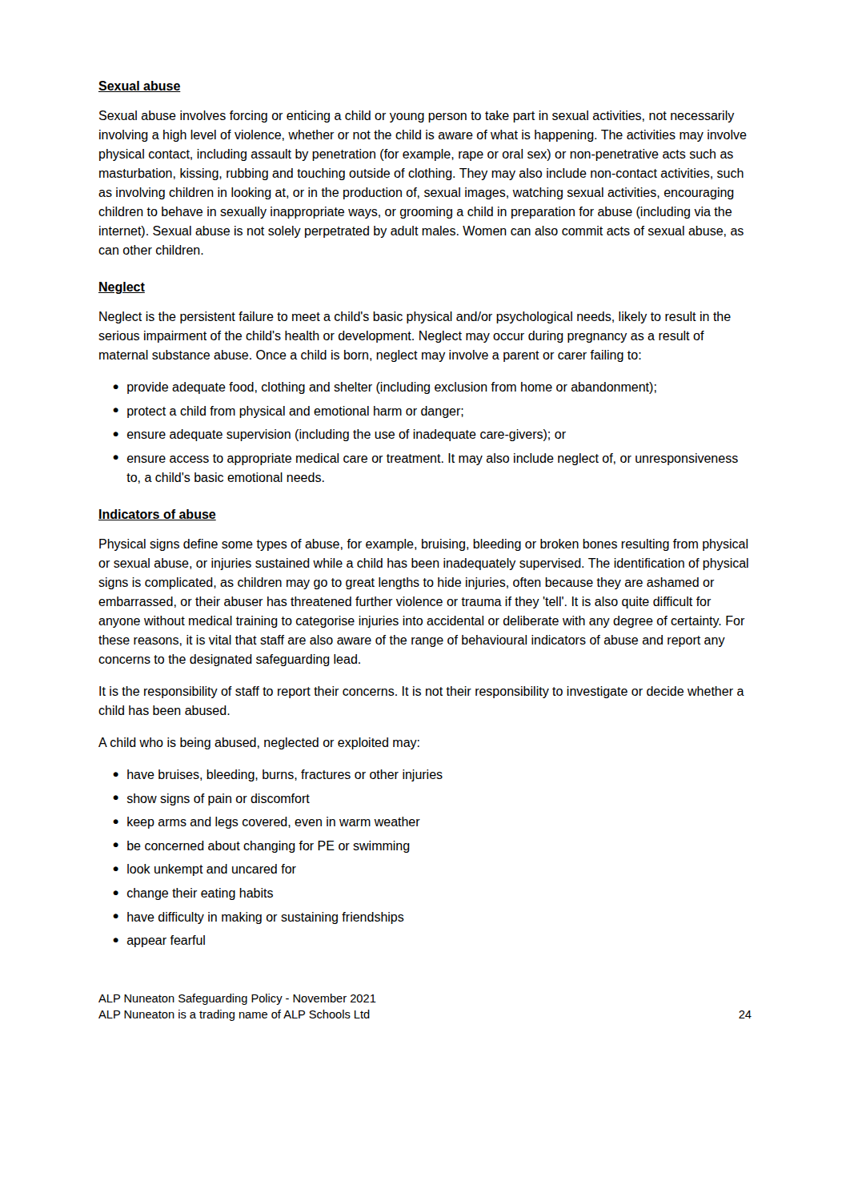Sexual abuse
Sexual abuse involves forcing or enticing a child or young person to take part in sexual activities, not necessarily involving a high level of violence, whether or not the child is aware of what is happening. The activities may involve physical contact, including assault by penetration (for example, rape or oral sex) or non-penetrative acts such as masturbation, kissing, rubbing and touching outside of clothing. They may also include non-contact activities, such as involving children in looking at, or in the production of, sexual images, watching sexual activities, encouraging children to behave in sexually inappropriate ways, or grooming a child in preparation for abuse (including via the internet). Sexual abuse is not solely perpetrated by adult males. Women can also commit acts of sexual abuse, as can other children.
Neglect
Neglect is the persistent failure to meet a child's basic physical and/or psychological needs, likely to result in the serious impairment of the child's health or development. Neglect may occur during pregnancy as a result of maternal substance abuse. Once a child is born, neglect may involve a parent or carer failing to:
provide adequate food, clothing and shelter (including exclusion from home or abandonment);
protect a child from physical and emotional harm or danger;
ensure adequate supervision (including the use of inadequate care-givers); or
ensure access to appropriate medical care or treatment. It may also include neglect of, or unresponsiveness to, a child's basic emotional needs.
Indicators of abuse
Physical signs define some types of abuse, for example, bruising, bleeding or broken bones resulting from physical or sexual abuse, or injuries sustained while a child has been inadequately supervised. The identification of physical signs is complicated, as children may go to great lengths to hide injuries, often because they are ashamed or embarrassed, or their abuser has threatened further violence or trauma if they 'tell'. It is also quite difficult for anyone without medical training to categorise injuries into accidental or deliberate with any degree of certainty. For these reasons, it is vital that staff are also aware of the range of behavioural indicators of abuse and report any concerns to the designated safeguarding lead.
It is the responsibility of staff to report their concerns. It is not their responsibility to investigate or decide whether a child has been abused.
A child who is being abused, neglected or exploited may:
have bruises, bleeding, burns, fractures or other injuries
show signs of pain or discomfort
keep arms and legs covered, even in warm weather
be concerned about changing for PE or swimming
look unkempt and uncared for
change their eating habits
have difficulty in making or sustaining friendships
appear fearful
ALP Nuneaton Safeguarding Policy - November 2021 ALP Nuneaton is a trading name of ALP Schools Ltd 24